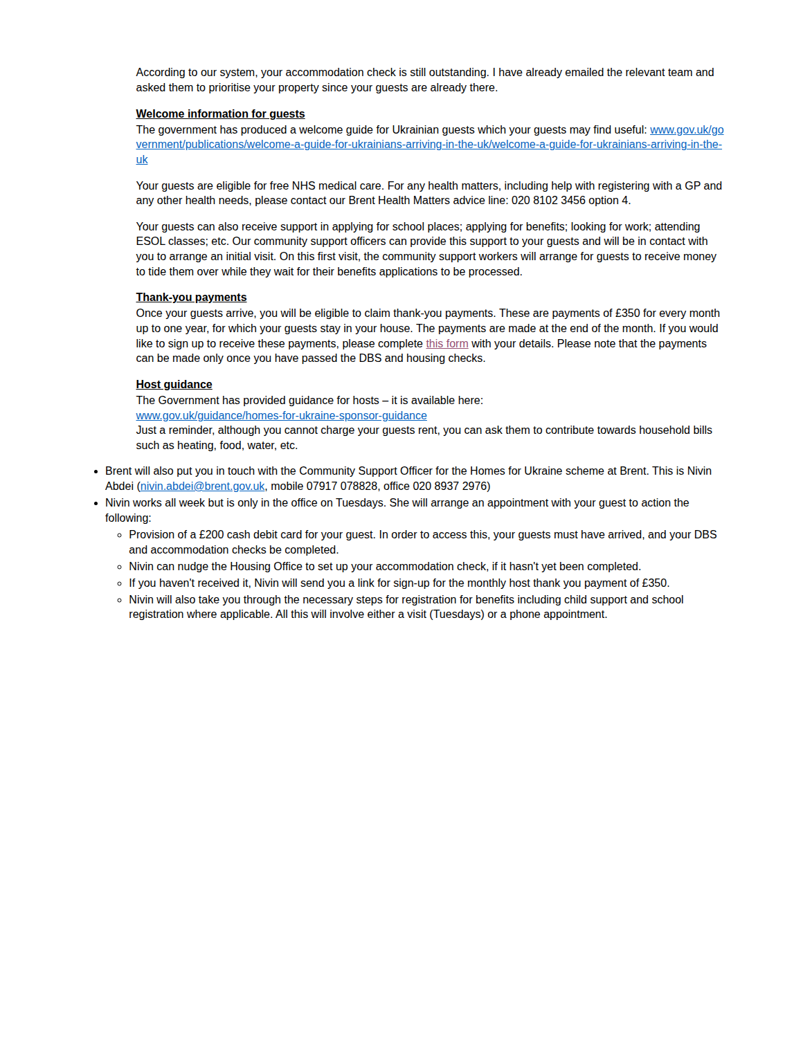According to our system, your accommodation check is still outstanding. I have already emailed the relevant team and asked them to prioritise your property since your guests are already there.
Welcome information for guests
The government has produced a welcome guide for Ukrainian guests which your guests may find useful: www.gov.uk/government/publications/welcome-a-guide-for-ukrainians-arriving-in-the-uk/welcome-a-guide-for-ukrainians-arriving-in-the-uk
Your guests are eligible for free NHS medical care. For any health matters, including help with registering with a GP and any other health needs, please contact our Brent Health Matters advice line: 020 8102 3456 option 4.
Your guests can also receive support in applying for school places; applying for benefits; looking for work; attending ESOL classes; etc. Our community support officers can provide this support to your guests and will be in contact with you to arrange an initial visit. On this first visit, the community support workers will arrange for guests to receive money to tide them over while they wait for their benefits applications to be processed.
Thank-you payments
Once your guests arrive, you will be eligible to claim thank-you payments. These are payments of £350 for every month up to one year, for which your guests stay in your house. The payments are made at the end of the month. If you would like to sign up to receive these payments, please complete this form with your details. Please note that the payments can be made only once you have passed the DBS and housing checks.
Host guidance
The Government has provided guidance for hosts – it is available here:
www.gov.uk/guidance/homes-for-ukraine-sponsor-guidance
Just a reminder, although you cannot charge your guests rent, you can ask them to contribute towards household bills such as heating, food, water, etc.
Brent will also put you in touch with the Community Support Officer for the Homes for Ukraine scheme at Brent. This is Nivin Abdei (nivin.abdei@brent.gov.uk, mobile 07917 078828, office 020 8937 2976)
Nivin works all week but is only in the office on Tuesdays. She will arrange an appointment with your guest to action the following:
Provision of a £200 cash debit card for your guest. In order to access this, your guests must have arrived, and your DBS and accommodation checks be completed.
Nivin can nudge the Housing Office to set up your accommodation check, if it hasn't yet been completed.
If you haven't received it, Nivin will send you a link for sign-up for the monthly host thank you payment of £350.
Nivin will also take you through the necessary steps for registration for benefits including child support and school registration where applicable. All this will involve either a visit (Tuesdays) or a phone appointment.